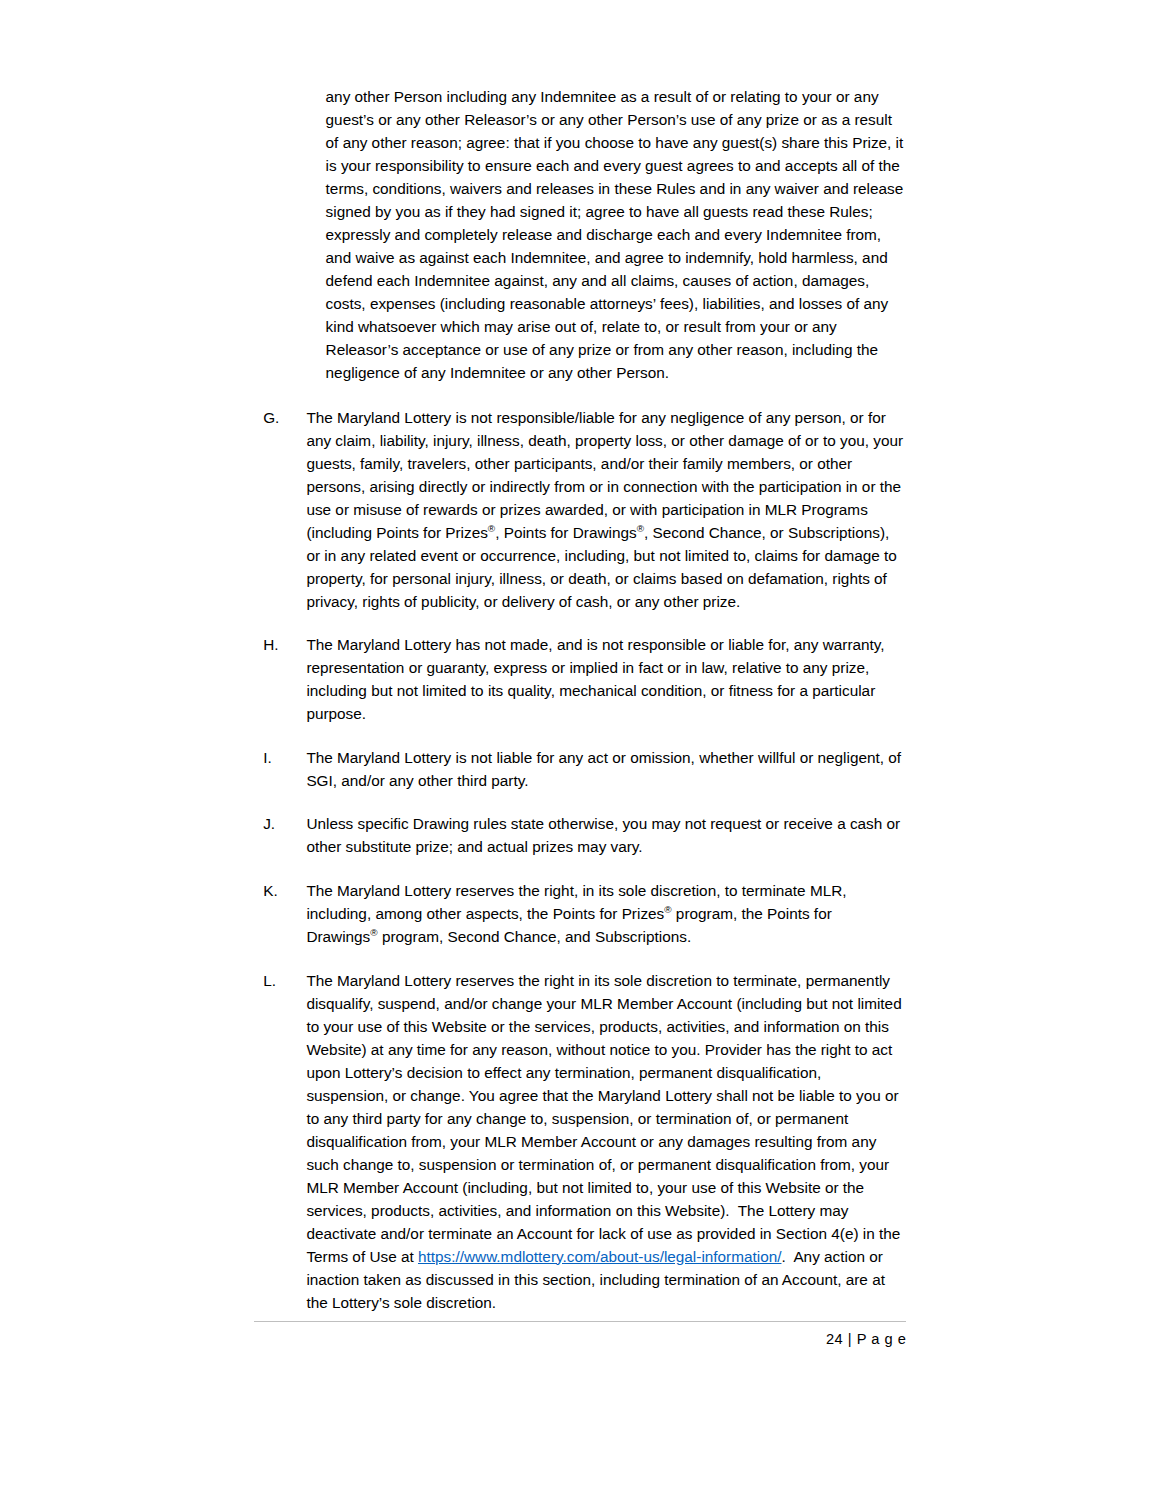any other Person including any Indemnitee as a result of or relating to your or any guest’s or any other Releasor’s or any other Person’s use of any prize or as a result of any other reason; agree: that if you choose to have any guest(s) share this Prize, it is your responsibility to ensure each and every guest agrees to and accepts all of the terms, conditions, waivers and releases in these Rules and in any waiver and release signed by you as if they had signed it; agree to have all guests read these Rules; expressly and completely release and discharge each and every Indemnitee from, and waive as against each Indemnitee, and agree to indemnify, hold harmless, and defend each Indemnitee against, any and all claims, causes of action, damages, costs, expenses (including reasonable attorneys’ fees), liabilities, and losses of any kind whatsoever which may arise out of, relate to, or result from your or any Releasor’s acceptance or use of any prize or from any other reason, including the negligence of any Indemnitee or any other Person.
G. The Maryland Lottery is not responsible/liable for any negligence of any person, or for any claim, liability, injury, illness, death, property loss, or other damage of or to you, your guests, family, travelers, other participants, and/or their family members, or other persons, arising directly or indirectly from or in connection with the participation in or the use or misuse of rewards or prizes awarded, or with participation in MLR Programs (including Points for Prizes®, Points for Drawings®, Second Chance, or Subscriptions), or in any related event or occurrence, including, but not limited to, claims for damage to property, for personal injury, illness, or death, or claims based on defamation, rights of privacy, rights of publicity, or delivery of cash, or any other prize.
H. The Maryland Lottery has not made, and is not responsible or liable for, any warranty, representation or guaranty, express or implied in fact or in law, relative to any prize, including but not limited to its quality, mechanical condition, or fitness for a particular purpose.
I. The Maryland Lottery is not liable for any act or omission, whether willful or negligent, of SGI, and/or any other third party.
J. Unless specific Drawing rules state otherwise, you may not request or receive a cash or other substitute prize; and actual prizes may vary.
K. The Maryland Lottery reserves the right, in its sole discretion, to terminate MLR, including, among other aspects, the Points for Prizes® program, the Points for Drawings® program, Second Chance, and Subscriptions.
L. The Maryland Lottery reserves the right in its sole discretion to terminate, permanently disqualify, suspend, and/or change your MLR Member Account (including but not limited to your use of this Website or the services, products, activities, and information on this Website) at any time for any reason, without notice to you. Provider has the right to act upon Lottery’s decision to effect any termination, permanent disqualification, suspension, or change. You agree that the Maryland Lottery shall not be liable to you or to any third party for any change to, suspension, or termination of, or permanent disqualification from, your MLR Member Account or any damages resulting from any such change to, suspension or termination of, or permanent disqualification from, your MLR Member Account (including, but not limited to, your use of this Website or the services, products, activities, and information on this Website). The Lottery may deactivate and/or terminate an Account for lack of use as provided in Section 4(e) in the Terms of Use at https://www.mdlottery.com/about-us/legal-information/. Any action or inaction taken as discussed in this section, including termination of an Account, are at the Lottery’s sole discretion.
24 | P a g e